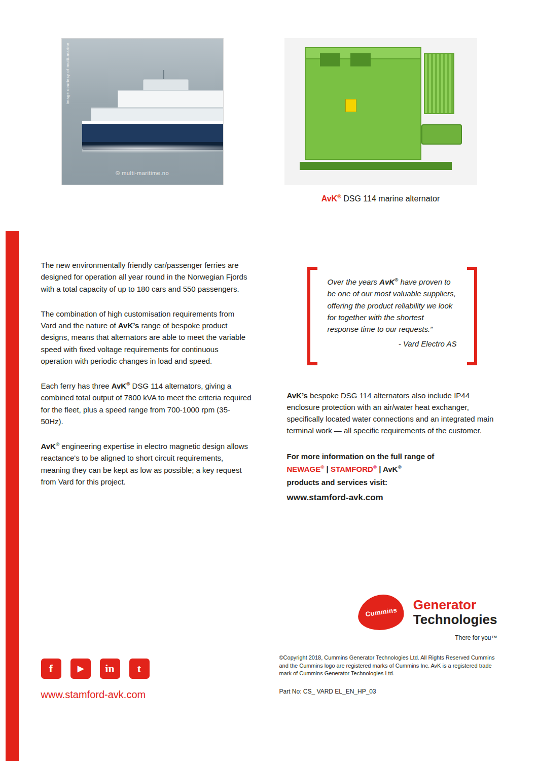image courtesy of multi-marine
© multi-maritime.no
AvK® DSG 114 marine alternator
The new environmentally friendly car/passenger ferries are designed for operation all year round in the Norwegian Fjords with a total capacity of up to 180 cars and 550 passengers.
The combination of high customisation requirements from Vard and the nature of AvK’s range of bespoke product designs, means that alternators are able to meet the variable speed with fixed voltage requirements for continuous operation with periodic changes in load and speed.
Each ferry has three AvK® DSG 114 alternators, giving a combined total output of 7800 kVA to meet the criteria required for the fleet, plus a speed range from 700-1000 rpm (35-50Hz).
AvK® engineering expertise in electro magnetic design allows reactance's to be aligned to short circuit requirements, meaning they can be kept as low as possible; a key request from Vard for this project.
Over the years AvK® have proven to be one of our most valuable suppliers, offering the product reliability we look for together with the shortest response time to our requests.”
- Vard Electro AS
AvK’s bespoke DSG 114 alternators also include IP44 enclosure protection with an air/water heat exchanger, specifically located water connections and an integrated main terminal work — all specific requirements of the customer.
For more information on the full range of
NEWAGE® | STAMFORD® | AvK®
products and services visit: www.stamford-avk.com
f ▶ in t
www.stamford-avk.com
Cummins
Generator Technologies
There for you™
©Copyright 2018, Cummins Generator Technologies Ltd. All Rights Reserved Cummins and the Cummins logo are registered marks of Cummins Inc. AvK is a registered trade mark of Cummins Generator Technologies Ltd.
Part No: CS_ VARD EL_EN_HP_03